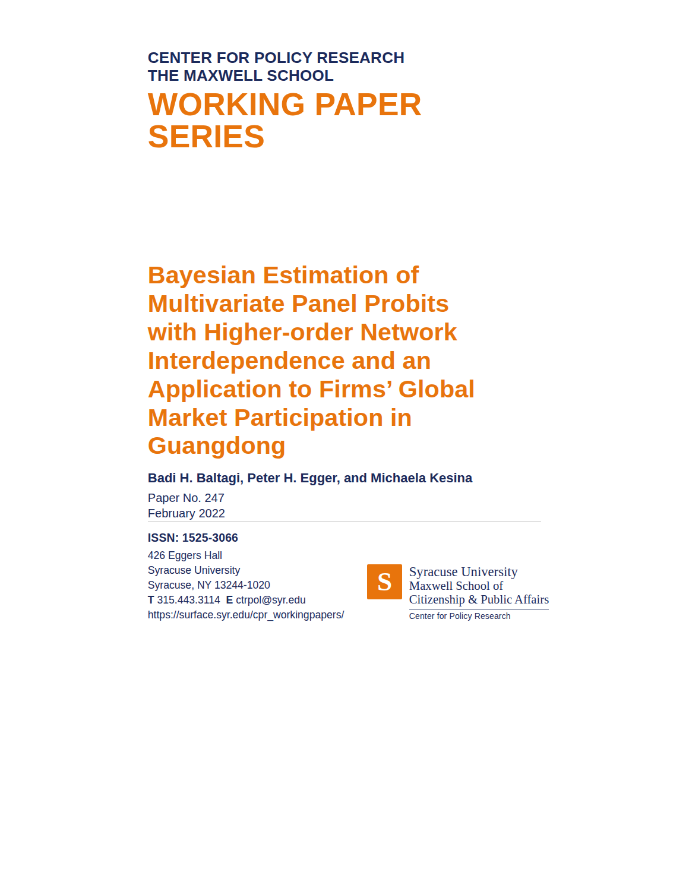Center for Policy Research
The Maxwell School
Working Paper Series
Bayesian Estimation of Multivariate Panel Probits with Higher-order Network Interdependence and an Application to Firms’ Global Market Participation in Guangdong
Badi H. Baltagi, Peter H. Egger, and Michaela Kesina
Paper No. 247
February 2022
ISSN: 1525-3066
426 Eggers Hall
Syracuse University
Syracuse, NY 13244-1020
T 315.443.3114 E ctrpol@syr.edu
https://surface.syr.edu/cpr_workingpapers/
S
Syracuse University
Maxwell School of
Citizenship & Public Affairs
Center for Policy Research